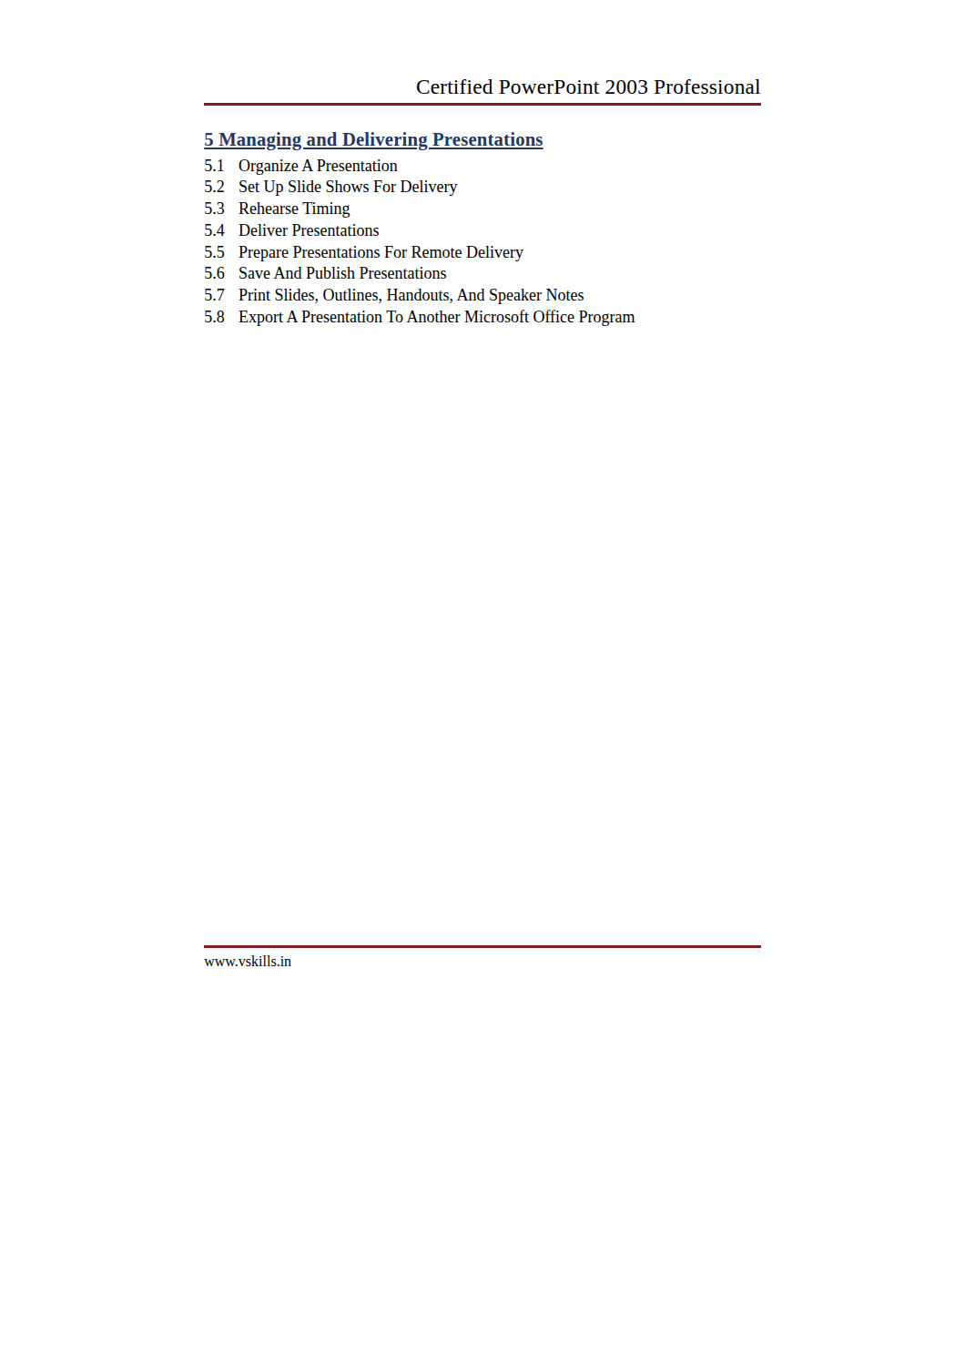Certified PowerPoint 2003 Professional
5 Managing and Delivering Presentations
5.1 Organize A Presentation
5.2 Set Up Slide Shows For Delivery
5.3 Rehearse Timing
5.4 Deliver Presentations
5.5 Prepare Presentations For Remote Delivery
5.6 Save And Publish Presentations
5.7 Print Slides, Outlines, Handouts, And Speaker Notes
5.8 Export A Presentation To Another Microsoft Office Program
www.vskills.in